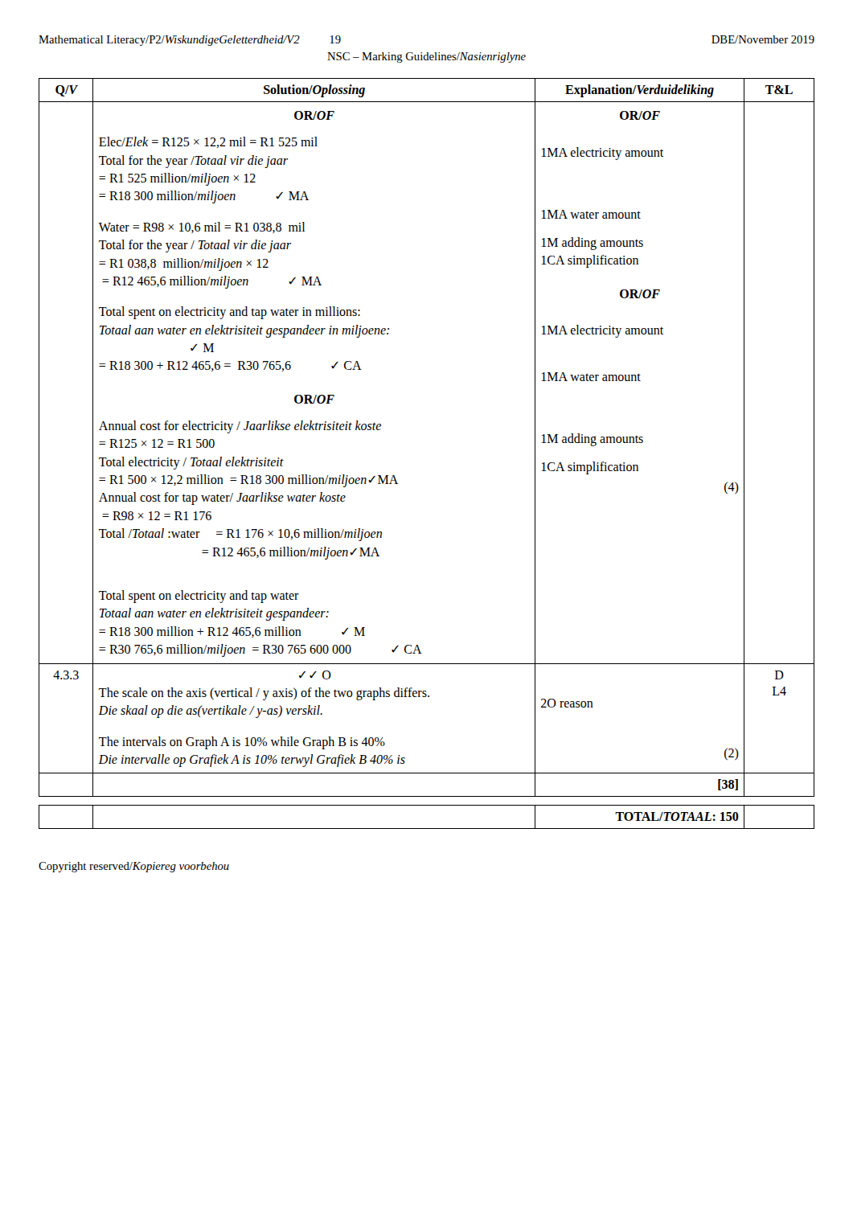Mathematical Literacy/P2/WiskundigeGeletterdheid/V219
DBE/November 2019
NSC – Marking Guidelines/Nasienriglyne
| Q/ V | Solution/ Oplossing | Explanation/ Verduideliking | T&L |
| --- | --- | --- | --- |
| | OR/ OF Elec/ Elek = R125 × 12,2 mil = R1 525 mil Total for the year / Totaal vir die jaar = R1 525 million/ miljoen × 12 = R18 300 million/ miljoen ✓ MA Water = R98 × 10,6 mil = R1 038,8 mil Total for the year / Totaal vir die jaar = R1 038,8 million/ miljoen × 12 = R12 465,6 million/ miljoen ✓ MA Total spent on electricity and tap water in millions: Totaal aan water en elektrisiteit gespandeer in miljoene: ✓ M = R18 300 + R12 465,6 = R30 765,6 ✓ CA OR/ OF Annual cost for electricity / Jaarlikse elektrisiteit koste = R125 × 12 = R1 500 Total electricity / Totaal elektrisiteit = R1 500 × 12,2 million = R18 300 million/ miljoen ✓ MA Annual cost for tap water/ Jaarlikse water koste = R98 × 12 = R1 176 Total / Totaal :water = R1 176 × 10,6 million/ miljoen = R12 465,6 million/ miljoen ✓ MA Total spent on electricity and tap water Totaal aan water en elektrisiteit gespandeer: = R18 300 million + R12 465,6 million ✓ M = R30 765,6 million/ miljoen = R30 765 600 000 ✓ CA | OR/ OF 1MA electricity amount 1MA water amount 1M adding amounts 1CA simplification OR/ OF 1MA electricity amount 1MA water amount 1M adding amounts 1CA simplification (4) | |
| 4.3.3 | ✓✓ O The scale on the axis (vertical / y axis) of the two graphs differs. Die skaal op die as(vertikale / y-as) verskil. The intervals on Graph A is 10% while Graph B is 40% Die intervalle op Grafiek A is 10% terwyl Grafiek B 40% is | 2O reason (2) | D L4 |
| | | [38] | |
| | | TOTAL/ TOTAAL : 150 | |
Copyright reserved/Kopiereg voorbehou